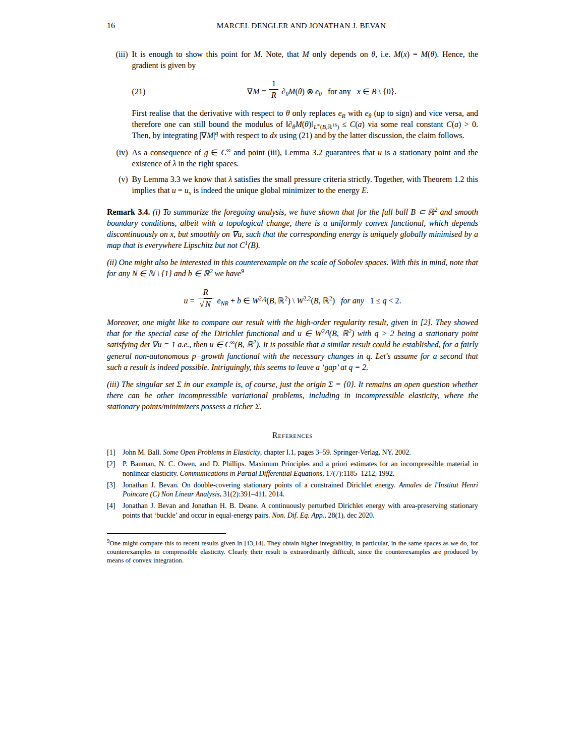16 MARCEL DENGLER AND JONATHAN J. BEVAN
(iii) It is enough to show this point for M. Note, that M only depends on θ, i.e. M(x) = M(θ). Hence, the gradient is given by
(21) ∇M = 1 R ∂θM(θ) ⊗ eθ for any x ∈ B \ {0}.
First realise that the derivative with respect to θ only replaces eR with eθ (up to sign) and vice versa, and therefore one can still bound the modulus of ‖∂θM(θ)‖L∞(B,ℝ16) ≤ C(a) via some real constant C(a) > 0. Then, by integrating |∇M|q with respect to dx using (21) and by the latter discussion, the claim follows.
(iv) As a consequence of g ∈ C∞ and point (iii), Lemma 3.2 guarantees that u is a stationary point and the existence of λ in the right spaces.
(v) By Lemma 3.3 we know that λ satisfies the small pressure criteria strictly. Together, with Theorem 1.2 this implies that u = un is indeed the unique global minimizer to the energy E.
Remark 3.4. (i) To summarize the foregoing analysis, we have shown that for the full ball B ⊂ ℝ2 and smooth boundary conditions, albeit with a topological change, there is a uniformly convex functional, which depends discontinuously on x, but smoothly on ∇u, such that the corresponding energy is uniquely globally minimised by a map that is everywhere Lipschitz but not C1(B).
(ii) One might also be interested in this counterexample on the scale of Sobolev spaces. With this in mind, note that for any N ∈ ℕ \ {1} and b ∈ ℝ2 we have9
u = R√N eNR + b ∈ W2,q(B, ℝ2) \ W2,2(B, ℝ2) for any 1 ≤ q < 2.
Moreover, one might like to compare our result with the high-order regularity result, given in [2]. They showed that for the special case of the Dirichlet functional and u ∈ W2,q(B, ℝ2) with q > 2 being a stationary point satisfying det ∇u = 1 a.e., then u ∈ C∞(B, ℝ2). It is possible that a similar result could be established, for a fairly general non-autonomous p−growth functional with the necessary changes in q. Let's assume for a second that such a result is indeed possible. Intriguingly, this seems to leave a ‘gap’ at q = 2.
(iii) The singular set Σ in our example is, of course, just the origin Σ = {0}. It remains an open question whether there can be other incompressible variational problems, including in incompressible elasticity, where the stationary points/minimizers possess a richer Σ.
References
[1] John M. Ball. Some Open Problems in Elasticity, chapter I.1, pages 3–59. Springer-Verlag, NY, 2002.
[2] P. Bauman, N. C. Owen, and D. Phillips. Maximum Principles and a priori estimates for an incompressible material in nonlinear elasticity. Communications in Partial Differential Equations, 17(7):1185–1212, 1992.
[3] Jonathan J. Bevan. On double-covering stationary points of a constrained Dirichlet energy. Annales de l'Institut Henri Poincare (C) Non Linear Analysis, 31(2):391–411, 2014.
[4] Jonathan J. Bevan and Jonathan H. B. Deane. A continuously perturbed Dirichlet energy with area-preserving stationary points that ‘buckle’ and occur in equal-energy pairs. Non. Dif. Eq. App., 28(1), dec 2020.
9One might compare this to recent results given in [13,14]. They obtain higher integrability, in particular, in the same spaces as we do, for counterexamples in compressible elasticity. Clearly their result is extraordinarily difficult, since the counterexamples are produced by means of convex integration.